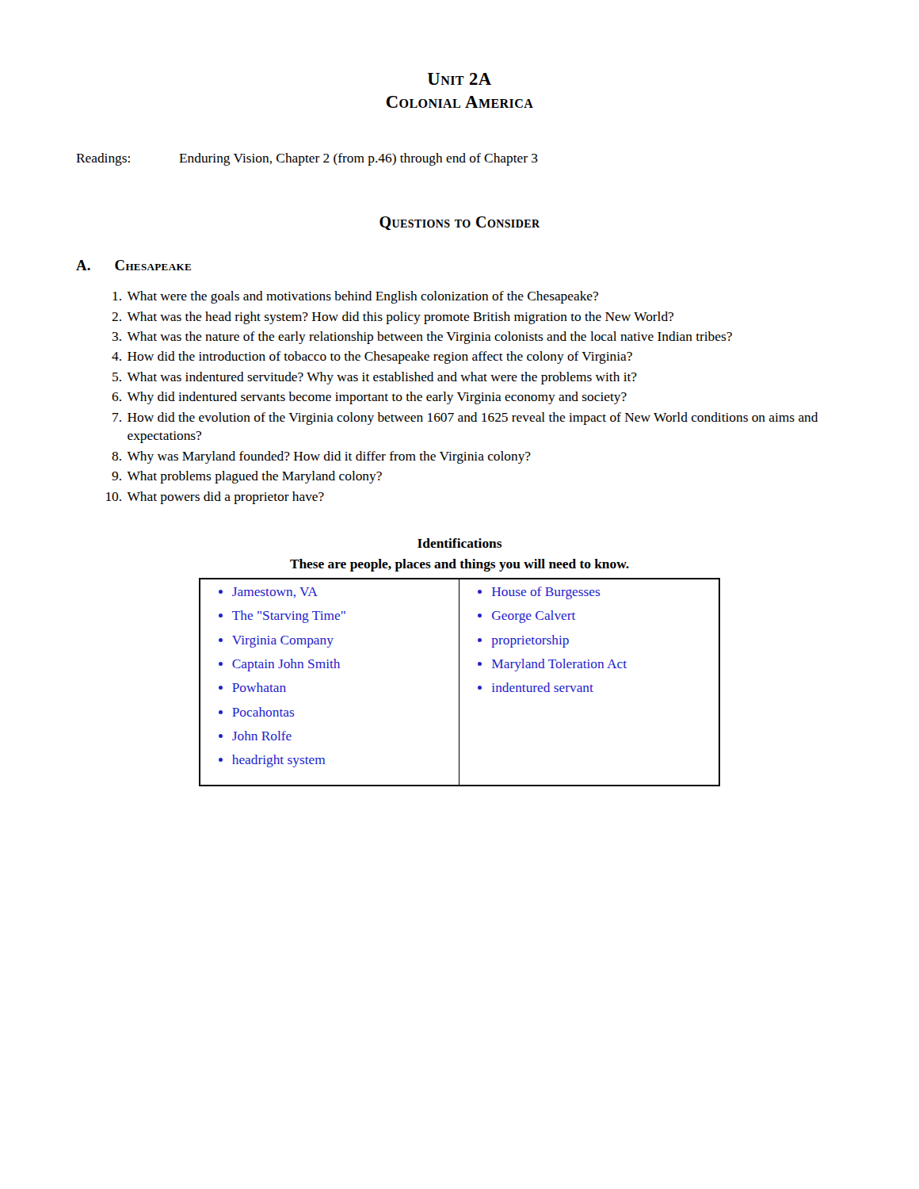Unit 2AColonial America
Readings: Enduring Vision, Chapter 2 (from p.46) through end of Chapter 3
Questions to Consider
A. Chesapeake
What were the goals and motivations behind English colonization of the Chesapeake?
What was the head right system? How did this policy promote British migration to the New World?
What was the nature of the early relationship between the Virginia colonists and the local native Indian tribes?
How did the introduction of tobacco to the Chesapeake region affect the colony of Virginia?
What was indentured servitude? Why was it established and what were the problems with it?
Why did indentured servants become important to the early Virginia economy and society?
How did the evolution of the Virginia colony between 1607 and 1625 reveal the impact of New World conditions on aims and expectations?
Why was Maryland founded? How did it differ from the Virginia colony?
What problems plagued the Maryland colony?
What powers did a proprietor have?
Identifications
These are people, places and things you will need to know.
| Jamestown, VA The "Starving Time" Virginia Company Captain John Smith Powhatan Pocahontas John Rolfe headright system | House of Burgesses George Calvert proprietorship Maryland Toleration Act indentured servant |